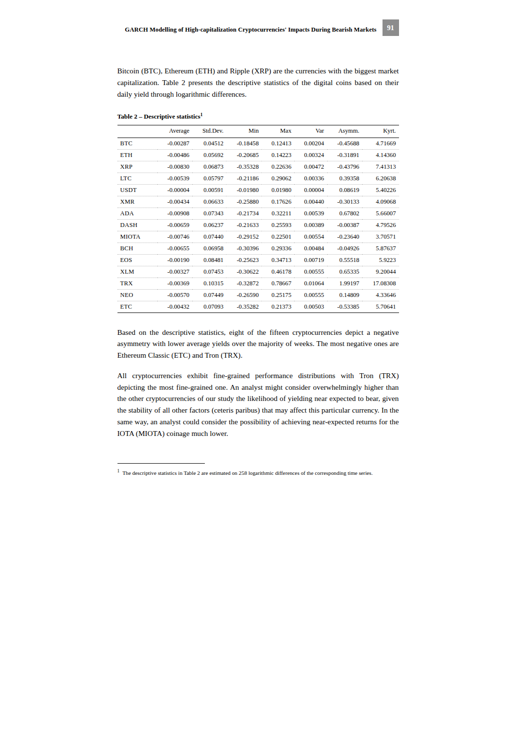GARCH Modelling of High-capitalization Cryptocurrencies' Impacts During Bearish Markets
91
Bitcoin (BTC), Ethereum (ETH) and Ripple (XRP) are the currencies with the biggest market capitalization. Table 2 presents the descriptive statistics of the digital coins based on their daily yield through logarithmic differences.
Table 2 – Descriptive statistics1
| | Average | Std.Dev. | Min | Max | Var | Asymm. | Kyrt. |
| --- | --- | --- | --- | --- | --- | --- | --- |
| BTC | -0.00287 | 0.04512 | -0.18458 | 0.12413 | 0.00204 | -0.45688 | 4.71669 |
| ETH | -0.00486 | 0.05692 | -0.20685 | 0.14223 | 0.00324 | -0.31891 | 4.14360 |
| XRP | -0.00830 | 0.06873 | -0.35328 | 0.22636 | 0.00472 | -0.43796 | 7.41313 |
| LTC | -0.00539 | 0.05797 | -0.21186 | 0.29062 | 0.00336 | 0.39358 | 6.20638 |
| USDT | -0.00004 | 0.00591 | -0.01980 | 0.01980 | 0.00004 | 0.08619 | 5.40226 |
| XMR | -0.00434 | 0.06633 | -0.25880 | 0.17626 | 0.00440 | -0.30133 | 4.09068 |
| ADA | -0.00908 | 0.07343 | -0.21734 | 0.32211 | 0.00539 | 0.67802 | 5.66007 |
| DASH | -0.00659 | 0.06237 | -0.21633 | 0.25593 | 0.00389 | -0.00387 | 4.79526 |
| MIOTA | -0.00746 | 0.07440 | -0.29152 | 0.22501 | 0.00554 | -0.23640 | 3.70571 |
| BCH | -0.00655 | 0.06958 | -0.30396 | 0.29336 | 0.00484 | -0.04926 | 5.87637 |
| EOS | -0.00190 | 0.08481 | -0.25623 | 0.34713 | 0.00719 | 0.55518 | 5.9223 |
| XLM | -0.00327 | 0.07453 | -0.30622 | 0.46178 | 0.00555 | 0.65335 | 9.20044 |
| TRX | -0.00369 | 0.10315 | -0.32872 | 0.78667 | 0.01064 | 1.99197 | 17.08308 |
| NEO | -0.00570 | 0.07449 | -0.26590 | 0.25175 | 0.00555 | 0.14809 | 4.33646 |
| ETC | -0.00432 | 0.07093 | -0.35282 | 0.21373 | 0.00503 | -0.53385 | 5.70641 |
Based on the descriptive statistics, eight of the fifteen cryptocurrencies depict a negative asymmetry with lower average yields over the majority of weeks. The most negative ones are Ethereum Classic (ETC) and Tron (TRX).
All cryptocurrencies exhibit fine-grained performance distributions with Tron (TRX) depicting the most fine-grained one. An analyst might consider overwhelmingly higher than the other cryptocurrencies of our study the likelihood of yielding near expected to bear, given the stability of all other factors (ceteris paribus) that may affect this particular currency. In the same way, an analyst could consider the possibility of achieving near-expected returns for the IOTA (MIOTA) coinage much lower.
1 The descriptive statistics in Table 2 are estimated on 258 logarithmic differences of the corresponding time series.